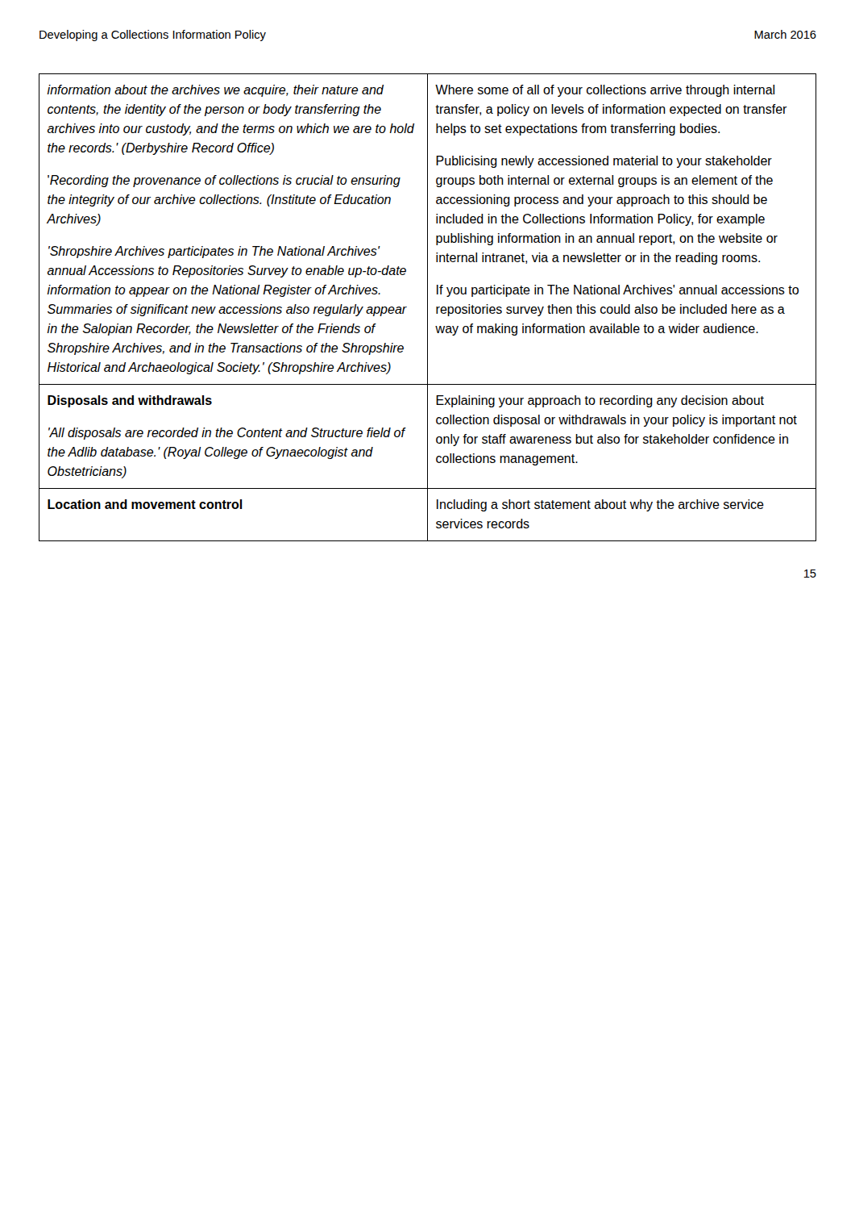Developing a Collections Information Policy March 2016
| information about the archives we acquire, their nature and contents, the identity of the person or body transferring the archives into our custody, and the terms on which we are to hold the records.' (Derbyshire Record Office) ' Recording the provenance of collections is crucial to ensuring the integrity of our archive collections. (Institute of Education Archives) 'Shropshire Archives participates in The National Archives' annual Accessions to Repositories Survey to enable up-to-date information to appear on the National Register of Archives. Summaries of significant new accessions also regularly appear in the Salopian Recorder, the Newsletter of the Friends of Shropshire Archives, and in the Transactions of the Shropshire Historical and Archaeological Society.' (Shropshire Archives) | Where some of all of your collections arrive through internal transfer, a policy on levels of information expected on transfer helps to set expectations from transferring bodies. Publicising newly accessioned material to your stakeholder groups both internal or external groups is an element of the accessioning process and your approach to this should be included in the Collections Information Policy, for example publishing information in an annual report, on the website or internal intranet, via a newsletter or in the reading rooms. If you participate in The National Archives' annual accessions to repositories survey then this could also be included here as a way of making information available to a wider audience. |
| Disposals and withdrawals 'All disposals are recorded in the Content and Structure field of the Adlib database.' (Royal College of Gynaecologist and Obstetricians) | Explaining your approach to recording any decision about collection disposal or withdrawals in your policy is important not only for staff awareness but also for stakeholder confidence in collections management. |
| Location and movement control | Including a short statement about why the archive service services records |
15